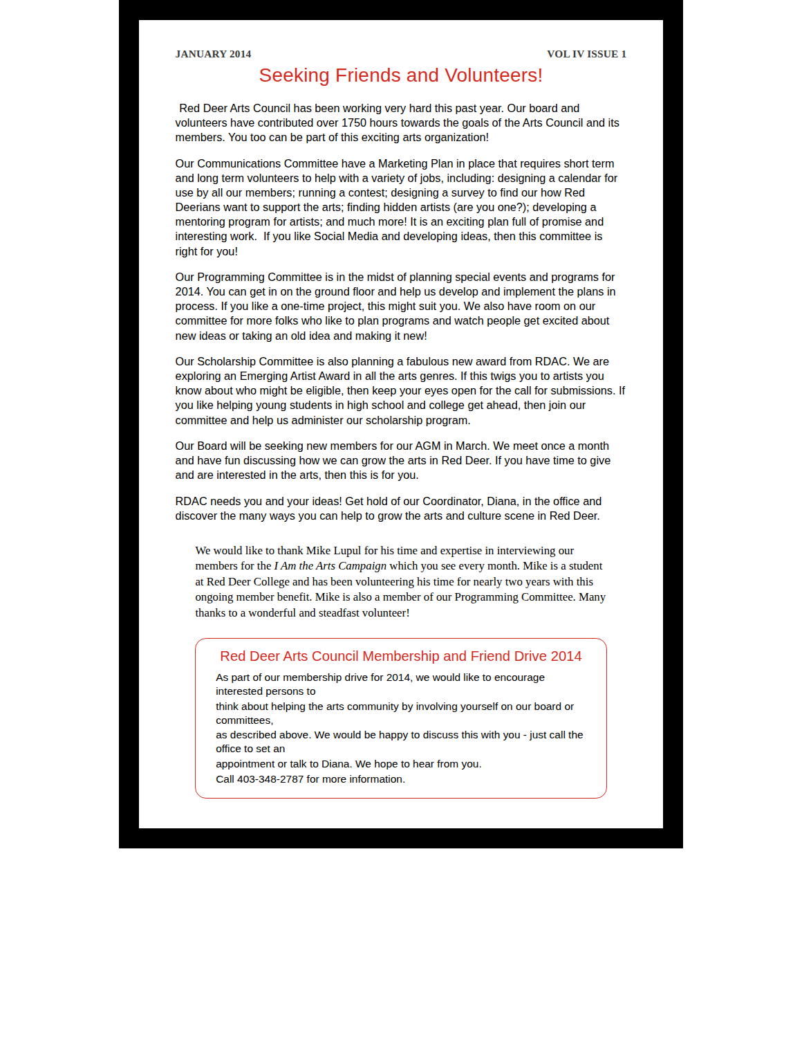JANUARY 2014 VOL IV ISSUE 1
Seeking Friends and Volunteers!
Red Deer Arts Council has been working very hard this past year. Our board and volunteers have contributed over 1750 hours towards the goals of the Arts Council and its members. You too can be part of this exciting arts organization!
Our Communications Committee have a Marketing Plan in place that requires short term and long term volunteers to help with a variety of jobs, including: designing a calendar for use by all our members; running a contest; designing a survey to find our how Red Deerians want to support the arts; finding hidden artists (are you one?); developing a mentoring program for artists; and much more! It is an exciting plan full of promise and interesting work. If you like Social Media and developing ideas, then this committee is right for you!
Our Programming Committee is in the midst of planning special events and programs for 2014. You can get in on the ground floor and help us develop and implement the plans in process. If you like a one-time project, this might suit you. We also have room on our committee for more folks who like to plan programs and watch people get excited about new ideas or taking an old idea and making it new!
Our Scholarship Committee is also planning a fabulous new award from RDAC. We are exploring an Emerging Artist Award in all the arts genres. If this twigs you to artists you know about who might be eligible, then keep your eyes open for the call for submissions. If you like helping young students in high school and college get ahead, then join our committee and help us administer our scholarship program.
Our Board will be seeking new members for our AGM in March. We meet once a month and have fun discussing how we can grow the arts in Red Deer. If you have time to give and are interested in the arts, then this is for you.
RDAC needs you and your ideas! Get hold of our Coordinator, Diana, in the office and discover the many ways you can help to grow the arts and culture scene in Red Deer.
We would like to thank Mike Lupul for his time and expertise in interviewing our members for the I Am the Arts Campaign which you see every month. Mike is a student at Red Deer College and has been volunteering his time for nearly two years with this ongoing member benefit. Mike is also a member of our Programming Committee. Many thanks to a wonderful and steadfast volunteer!
Red Deer Arts Council Membership and Friend Drive 2014
As part of our membership drive for 2014, we would like to encourage interested persons to
think about helping the arts community by involving yourself on our board or committees,
as described above. We would be happy to discuss this with you - just call the office to set an
appointment or talk to Diana. We hope to hear from you.
Call 403-348-2787 for more information.